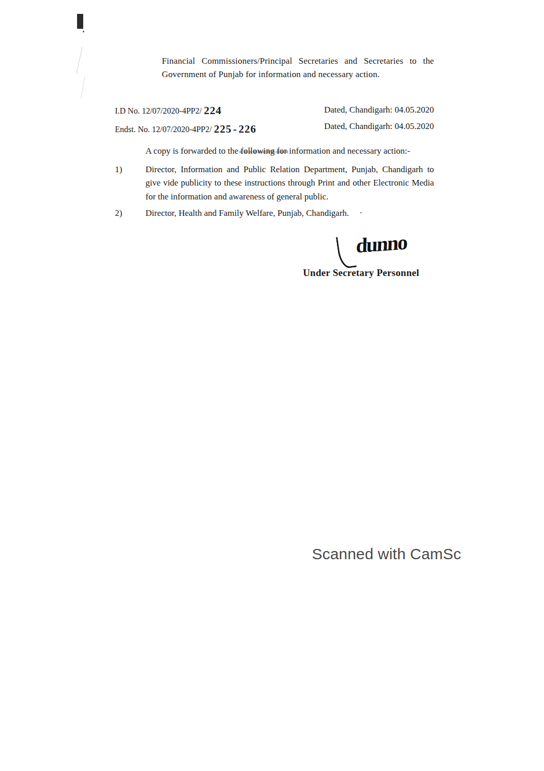Financial Commissioners/Principal Secretaries and Secretaries to the Government of Punjab for information and necessary action.
I.D No. 12/07/2020-4PP2/ 224
Endst. No. 12/07/2020-4PP2/ 225 - 226
Dated, Chandigarh: 04.05.2020
Dated, Chandigarh: 04.05.2020
A copy is forwarded to the following for information and necessary action:-
1) Director, Information and Public Relation Department, Punjab, Chandigarh to give vide publicity to these instructions through Print and other Electronic Media for the information and awareness of general public.
2) Director, Health and Family Welfare, Punjab, Chandigarh. ·
dunno
Under Secretary Personnel
Scanned with CamSc